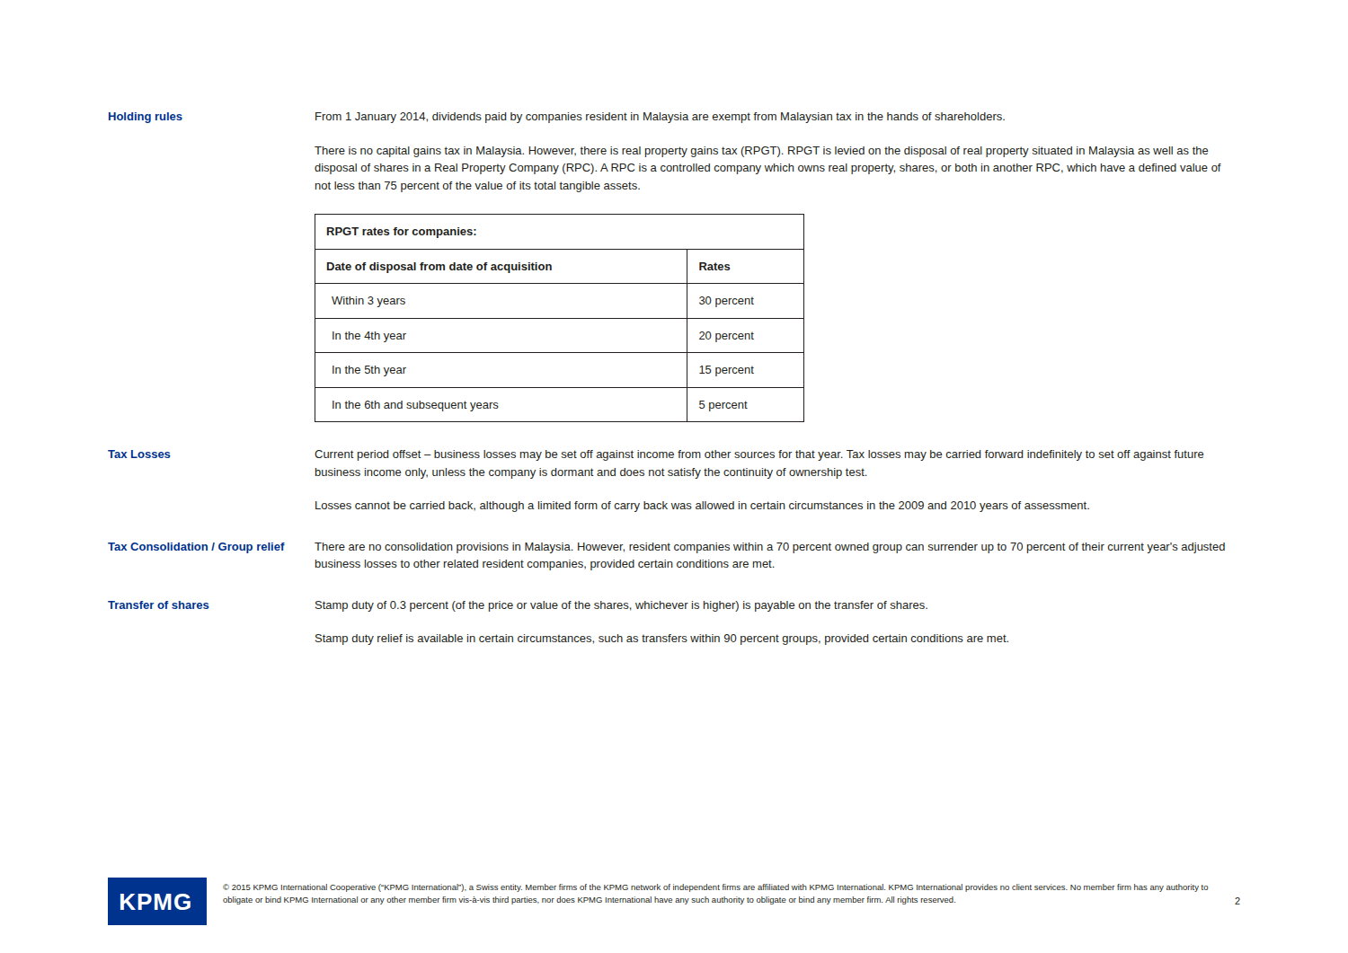Holding rules
From 1 January 2014, dividends paid by companies resident in Malaysia are exempt from Malaysian tax in the hands of shareholders.
There is no capital gains tax in Malaysia. However, there is real property gains tax (RPGT). RPGT is levied on the disposal of real property situated in Malaysia as well as the disposal of shares in a Real Property Company (RPC). A RPC is a controlled company which owns real property, shares, or both in another RPC, which have a defined value of not less than 75 percent of the value of its total tangible assets.
| RPGT rates for companies: |
| Date of disposal from date of acquisition | Rates |
| Within 3 years | 30 percent |
| In the 4th year | 20 percent |
| In the 5th year | 15 percent |
| In the 6th and subsequent years | 5 percent |
Tax Losses
Current period offset – business losses may be set off against income from other sources for that year. Tax losses may be carried forward indefinitely to set off against future business income only, unless the company is dormant and does not satisfy the continuity of ownership test.
Losses cannot be carried back, although a limited form of carry back was allowed in certain circumstances in the 2009 and 2010 years of assessment.
Tax Consolidation / Group relief
There are no consolidation provisions in Malaysia. However, resident companies within a 70 percent owned group can surrender up to 70 percent of their current year's adjusted business losses to other related resident companies, provided certain conditions are met.
Transfer of shares
Stamp duty of 0.3 percent (of the price or value of the shares, whichever is higher) is payable on the transfer of shares.
Stamp duty relief is available in certain circumstances, such as transfers within 90 percent groups, provided certain conditions are met.
KPMG
© 2015 KPMG International Cooperative (“KPMG International”), a Swiss entity. Member firms of the KPMG network of independent firms are affiliated with KPMG International. KPMG International provides no client services. No member firm has any authority to obligate or bind KPMG International or any other member firm vis-à-vis third parties, nor does KPMG International have any such authority to obligate or bind any member firm. All rights reserved.
2